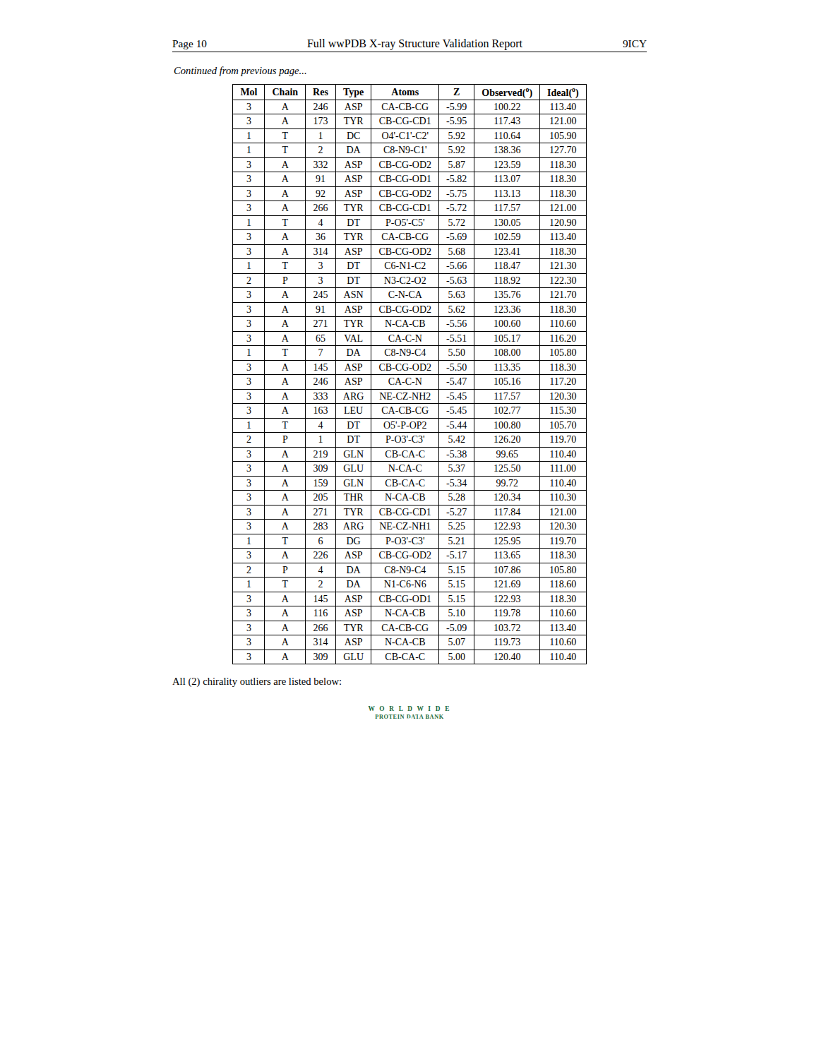Page 10 Full wwPDB X-ray Structure Validation Report 9ICY
Continued from previous page...
| Mol | Chain | Res | Type | Atoms | Z | Observed( o ) | Ideal( o ) |
| --- | --- | --- | --- | --- | --- | --- | --- |
| 3 | A | 246 | ASP | CA-CB-CG | -5.99 | 100.22 | 113.40 |
| 3 | A | 173 | TYR | CB-CG-CD1 | -5.95 | 117.43 | 121.00 |
| 1 | T | 1 | DC | O4'-C1'-C2' | 5.92 | 110.64 | 105.90 |
| 1 | T | 2 | DA | C8-N9-C1' | 5.92 | 138.36 | 127.70 |
| 3 | A | 332 | ASP | CB-CG-OD2 | 5.87 | 123.59 | 118.30 |
| 3 | A | 91 | ASP | CB-CG-OD1 | -5.82 | 113.07 | 118.30 |
| 3 | A | 92 | ASP | CB-CG-OD2 | -5.75 | 113.13 | 118.30 |
| 3 | A | 266 | TYR | CB-CG-CD1 | -5.72 | 117.57 | 121.00 |
| 1 | T | 4 | DT | P-O5'-C5' | 5.72 | 130.05 | 120.90 |
| 3 | A | 36 | TYR | CA-CB-CG | -5.69 | 102.59 | 113.40 |
| 3 | A | 314 | ASP | CB-CG-OD2 | 5.68 | 123.41 | 118.30 |
| 1 | T | 3 | DT | C6-N1-C2 | -5.66 | 118.47 | 121.30 |
| 2 | P | 3 | DT | N3-C2-O2 | -5.63 | 118.92 | 122.30 |
| 3 | A | 245 | ASN | C-N-CA | 5.63 | 135.76 | 121.70 |
| 3 | A | 91 | ASP | CB-CG-OD2 | 5.62 | 123.36 | 118.30 |
| 3 | A | 271 | TYR | N-CA-CB | -5.56 | 100.60 | 110.60 |
| 3 | A | 65 | VAL | CA-C-N | -5.51 | 105.17 | 116.20 |
| 1 | T | 7 | DA | C8-N9-C4 | 5.50 | 108.00 | 105.80 |
| 3 | A | 145 | ASP | CB-CG-OD2 | -5.50 | 113.35 | 118.30 |
| 3 | A | 246 | ASP | CA-C-N | -5.47 | 105.16 | 117.20 |
| 3 | A | 333 | ARG | NE-CZ-NH2 | -5.45 | 117.57 | 120.30 |
| 3 | A | 163 | LEU | CA-CB-CG | -5.45 | 102.77 | 115.30 |
| 1 | T | 4 | DT | O5'-P-OP2 | -5.44 | 100.80 | 105.70 |
| 2 | P | 1 | DT | P-O3'-C3' | 5.42 | 126.20 | 119.70 |
| 3 | A | 219 | GLN | CB-CA-C | -5.38 | 99.65 | 110.40 |
| 3 | A | 309 | GLU | N-CA-C | 5.37 | 125.50 | 111.00 |
| 3 | A | 159 | GLN | CB-CA-C | -5.34 | 99.72 | 110.40 |
| 3 | A | 205 | THR | N-CA-CB | 5.28 | 120.34 | 110.30 |
| 3 | A | 271 | TYR | CB-CG-CD1 | -5.27 | 117.84 | 121.00 |
| 3 | A | 283 | ARG | NE-CZ-NH1 | 5.25 | 122.93 | 120.30 |
| 1 | T | 6 | DG | P-O3'-C3' | 5.21 | 125.95 | 119.70 |
| 3 | A | 226 | ASP | CB-CG-OD2 | -5.17 | 113.65 | 118.30 |
| 2 | P | 4 | DA | C8-N9-C4 | 5.15 | 107.86 | 105.80 |
| 1 | T | 2 | DA | N1-C6-N6 | 5.15 | 121.69 | 118.60 |
| 3 | A | 145 | ASP | CB-CG-OD1 | 5.15 | 122.93 | 118.30 |
| 3 | A | 116 | ASP | N-CA-CB | 5.10 | 119.78 | 110.60 |
| 3 | A | 266 | TYR | CA-CB-CG | -5.09 | 103.72 | 113.40 |
| 3 | A | 314 | ASP | N-CA-CB | 5.07 | 119.73 | 110.60 |
| 3 | A | 309 | GLU | CB-CA-C | 5.00 | 120.40 | 110.40 |
All (2) chirality outliers are listed below:
W O R L D W I D E PROTEIN DATA BANK